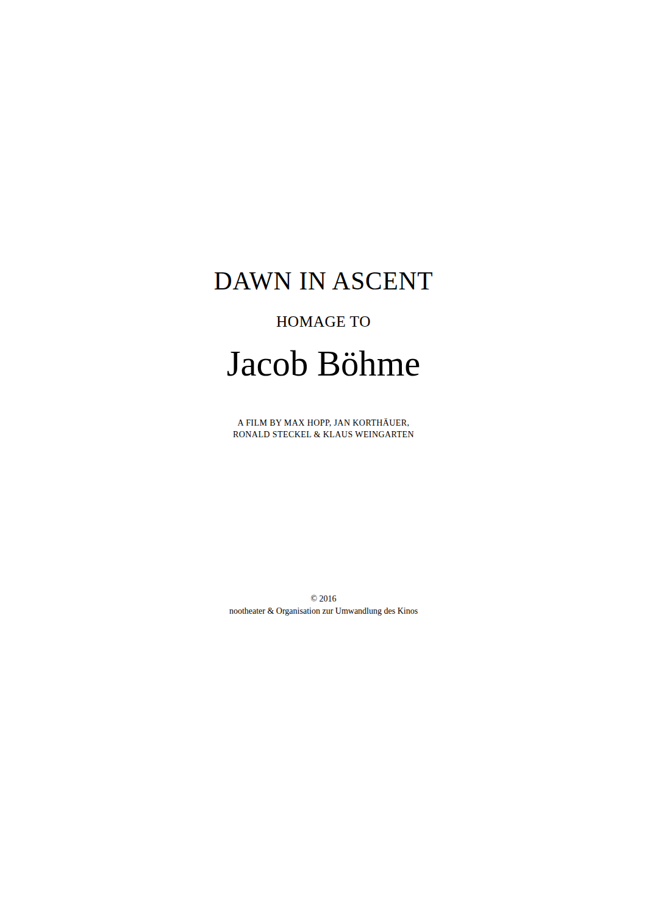DAWN IN ASCENT
HOMAGE TO
Jacob Böhme
A FILM BY MAX HOPP, JAN KORTHÄUER,
RONALD STECKEL & KLAUS WEINGARTEN
© 2016
nootheater & Organisation zur Umwandlung des Kinos